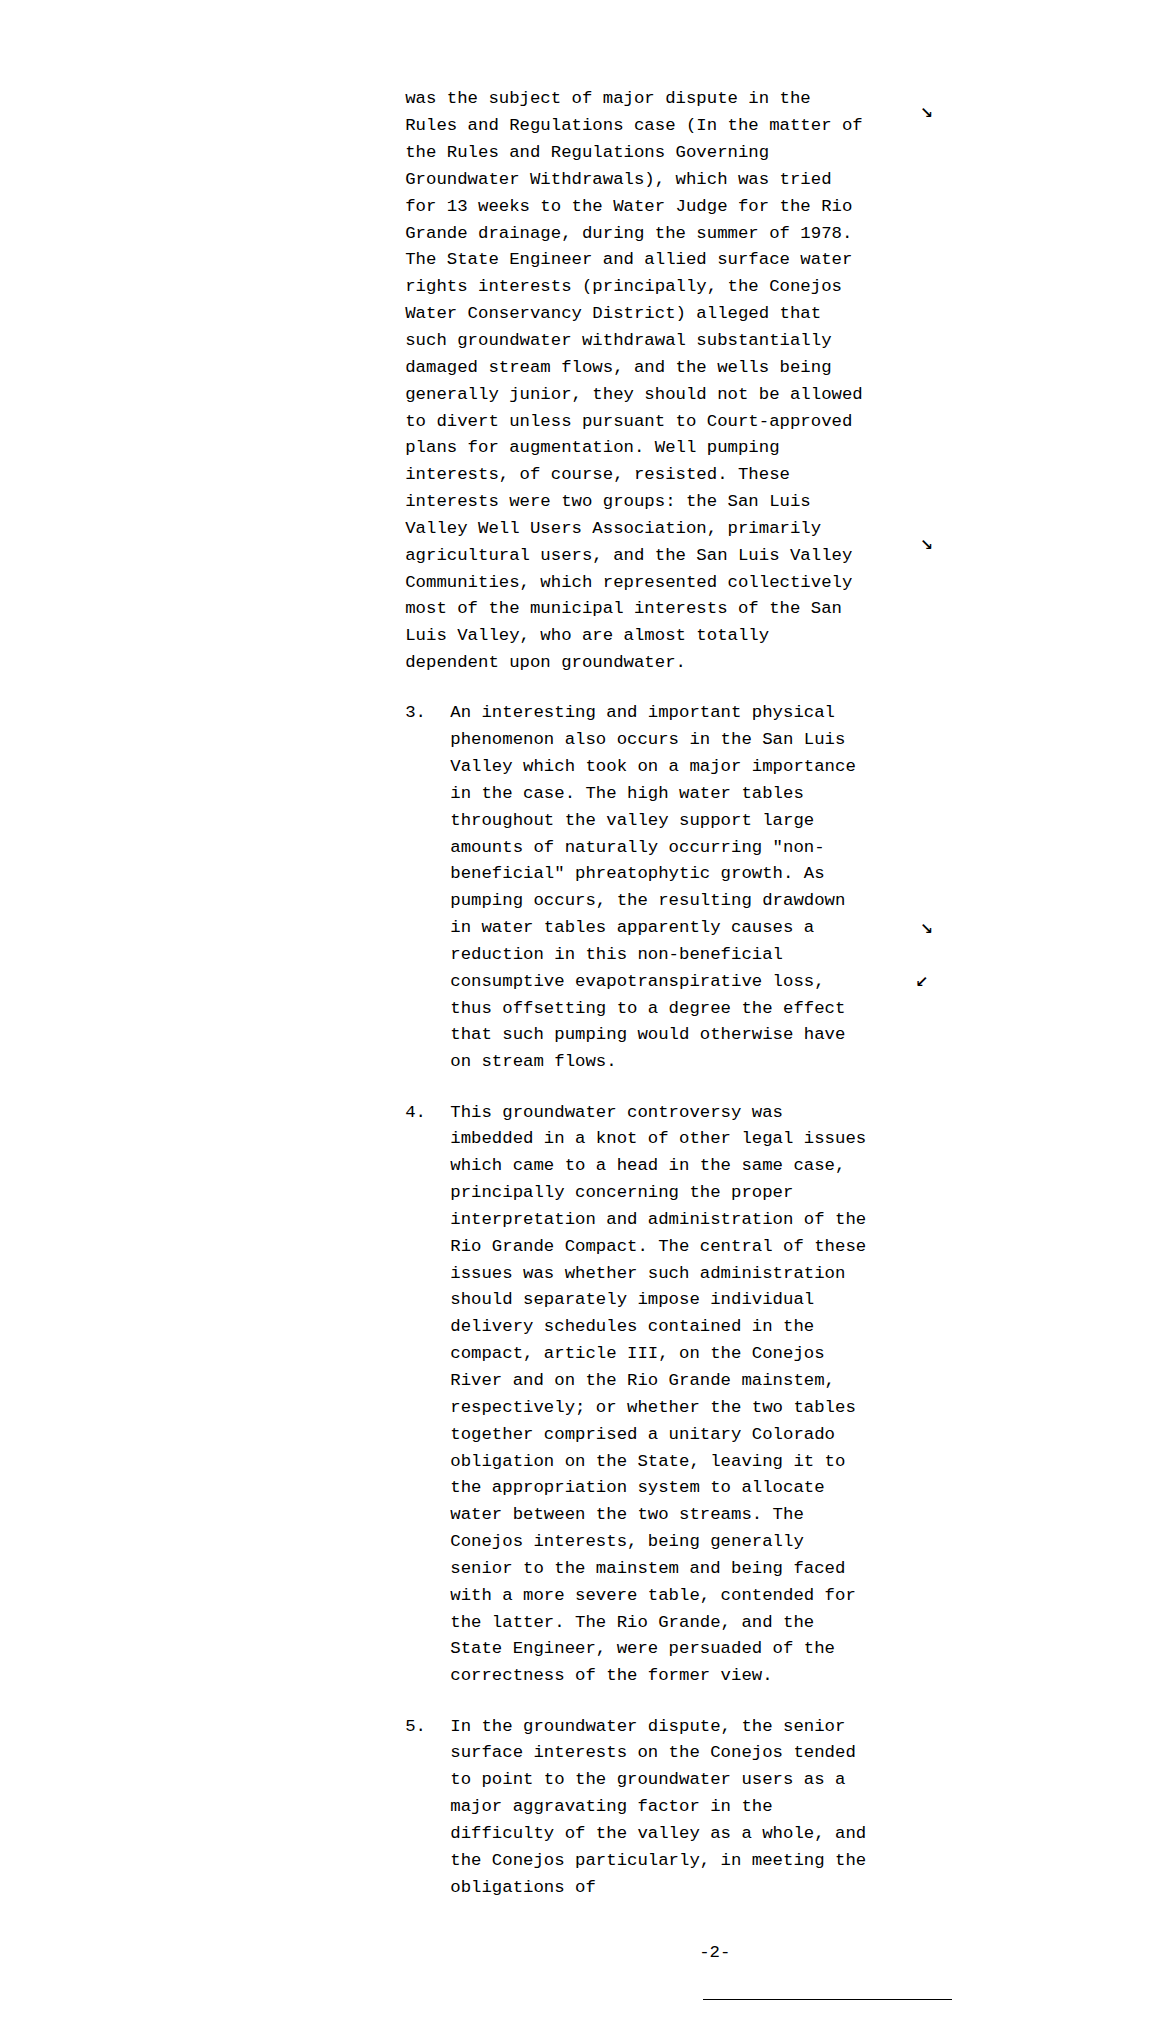↘ ↘ ↘ ↙
was the subject of major dispute in the Rules and Regulations case (In the matter of the Rules and Regulations Governing Groundwater Withdrawals), which was tried for 13 weeks to the Water Judge for the Rio Grande drainage, during the summer of 1978. The State Engineer and allied surface water rights interests (principally, the Conejos Water Conservancy District) alleged that such groundwater withdrawal substantially damaged stream flows, and the wells being generally junior, they should not be allowed to divert unless pursuant to Court-approved plans for augmentation. Well pumping interests, of course, resisted. These interests were two groups: the San Luis Valley Well Users Association, primarily agricultural users, and the San Luis Valley Communities, which represented collectively most of the municipal interests of the San Luis Valley, who are almost totally dependent upon groundwater.
3. An interesting and important physical phenomenon also occurs in the San Luis Valley which took on a major importance in the case. The high water tables throughout the valley support large amounts of naturally occurring "non-beneficial" phreatophytic growth. As pumping occurs, the resulting drawdown in water tables apparently causes a reduction in this non-beneficial consumptive evapotranspirative loss, thus offsetting to a degree the effect that such pumping would otherwise have on stream flows.
4. This groundwater controversy was imbedded in a knot of other legal issues which came to a head in the same case, principally concerning the proper interpretation and administration of the Rio Grande Compact. The central of these issues was whether such administration should separately impose individual delivery schedules contained in the compact, article III, on the Conejos River and on the Rio Grande mainstem, respectively; or whether the two tables together comprised a unitary Colorado obligation on the State, leaving it to the appropriation system to allocate water between the two streams. The Conejos interests, being generally senior to the mainstem and being faced with a more severe table, contended for the latter. The Rio Grande, and the State Engineer, were persuaded of the correctness of the former view.
5. In the groundwater dispute, the senior surface interests on the Conejos tended to point to the groundwater users as a major aggravating factor in the difficulty of the valley as a whole, and the Conejos particularly, in meeting the obligations of
-2-